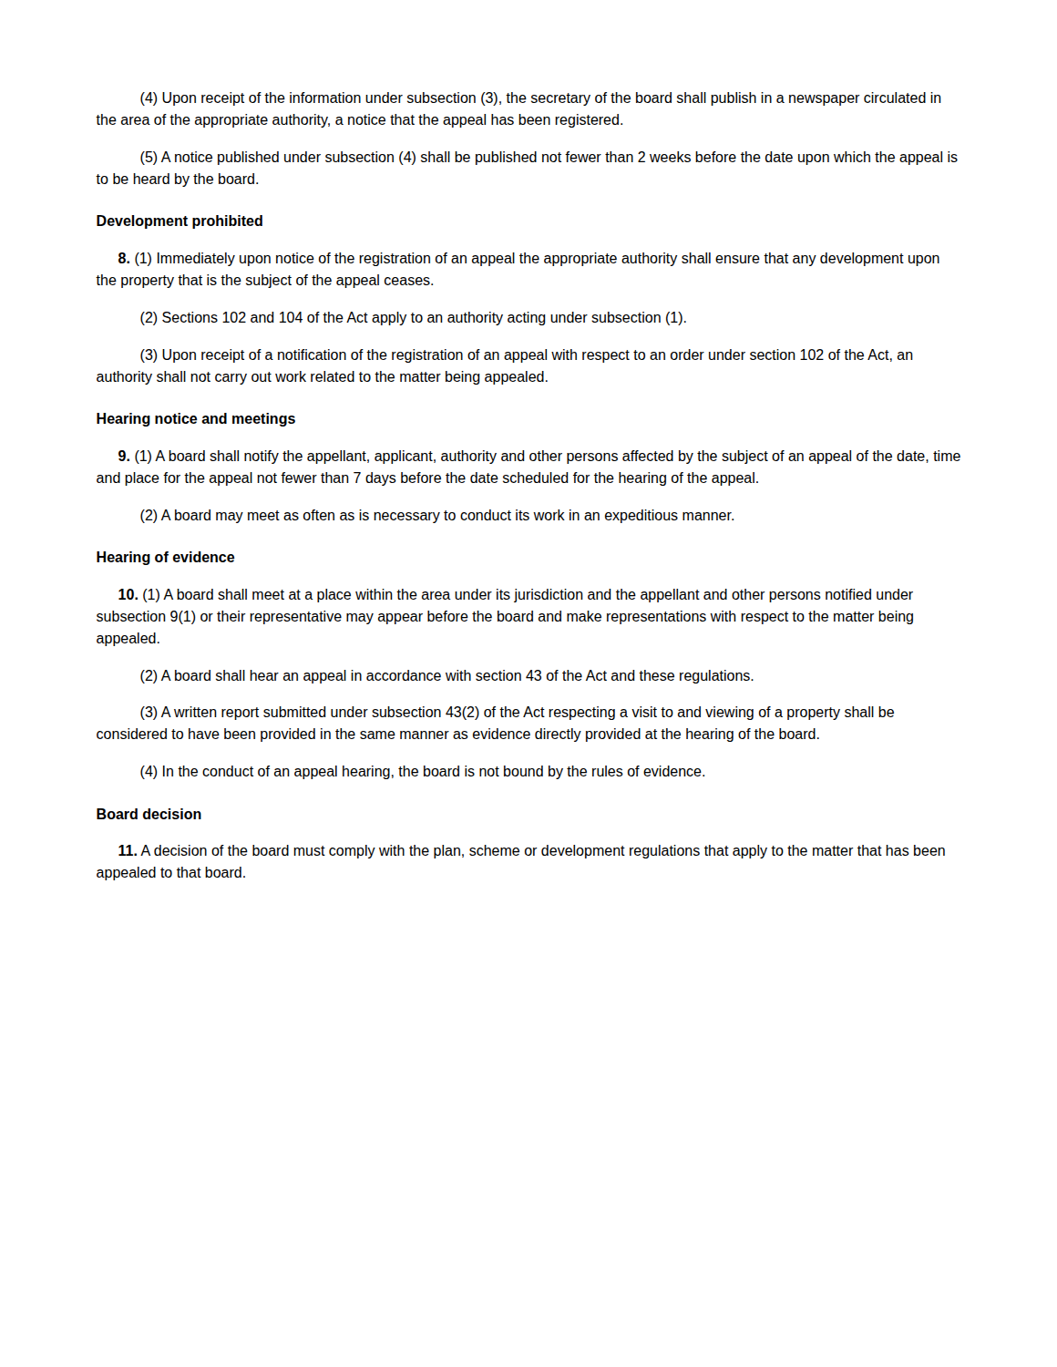(4) Upon receipt of the information under subsection (3), the secretary of the board shall publish in a newspaper circulated in the area of the appropriate authority, a notice that the appeal has been registered.
(5) A notice published under subsection (4) shall be published not fewer than 2 weeks before the date upon which the appeal is to be heard by the board.
Development prohibited
8. (1) Immediately upon notice of the registration of an appeal the appropriate authority shall ensure that any development upon the property that is the subject of the appeal ceases.
(2) Sections 102 and 104 of the Act apply to an authority acting under subsection (1).
(3) Upon receipt of a notification of the registration of an appeal with respect to an order under section 102 of the Act, an authority shall not carry out work related to the matter being appealed.
Hearing notice and meetings
9. (1) A board shall notify the appellant, applicant, authority and other persons affected by the subject of an appeal of the date, time and place for the appeal not fewer than 7 days before the date scheduled for the hearing of the appeal.
(2) A board may meet as often as is necessary to conduct its work in an expeditious manner.
Hearing of evidence
10. (1) A board shall meet at a place within the area under its jurisdiction and the appellant and other persons notified under subsection 9(1) or their representative may appear before the board and make representations with respect to the matter being appealed.
(2) A board shall hear an appeal in accordance with section 43 of the Act and these regulations.
(3) A written report submitted under subsection 43(2) of the Act respecting a visit to and viewing of a property shall be considered to have been provided in the same manner as evidence directly provided at the hearing of the board.
(4) In the conduct of an appeal hearing, the board is not bound by the rules of evidence.
Board decision
11. A decision of the board must comply with the plan, scheme or development regulations that apply to the matter that has been appealed to that board.